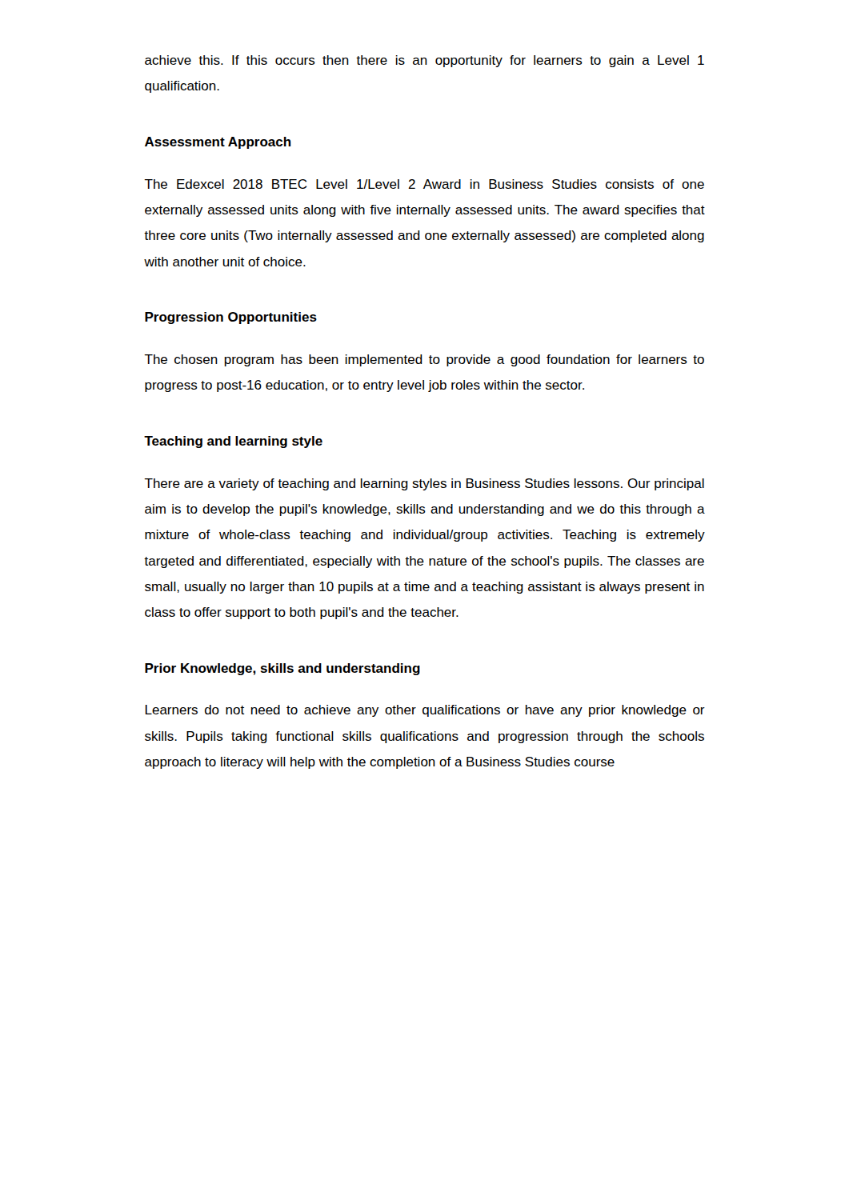achieve this. If this occurs then there is an opportunity for learners to gain a Level 1 qualification.
Assessment Approach
The Edexcel 2018 BTEC Level 1/Level 2 Award in Business Studies consists of one externally assessed units along with five internally assessed units. The award specifies that three core units (Two internally assessed and one externally assessed) are completed along with another unit of choice.
Progression Opportunities
The chosen program has been implemented to provide a good foundation for learners to progress to post-16 education, or to entry level job roles within the sector.
Teaching and learning style
There are a variety of teaching and learning styles in Business Studies lessons. Our principal aim is to develop the pupil's knowledge, skills and understanding and we do this through a mixture of whole-class teaching and individual/group activities. Teaching is extremely targeted and differentiated, especially with the nature of the school's pupils. The classes are small, usually no larger than 10 pupils at a time and a teaching assistant is always present in class to offer support to both pupil's and the teacher.
Prior Knowledge, skills and understanding
Learners do not need to achieve any other qualifications or have any prior knowledge or skills. Pupils taking functional skills qualifications and progression through the schools approach to literacy will help with the completion of a Business Studies course